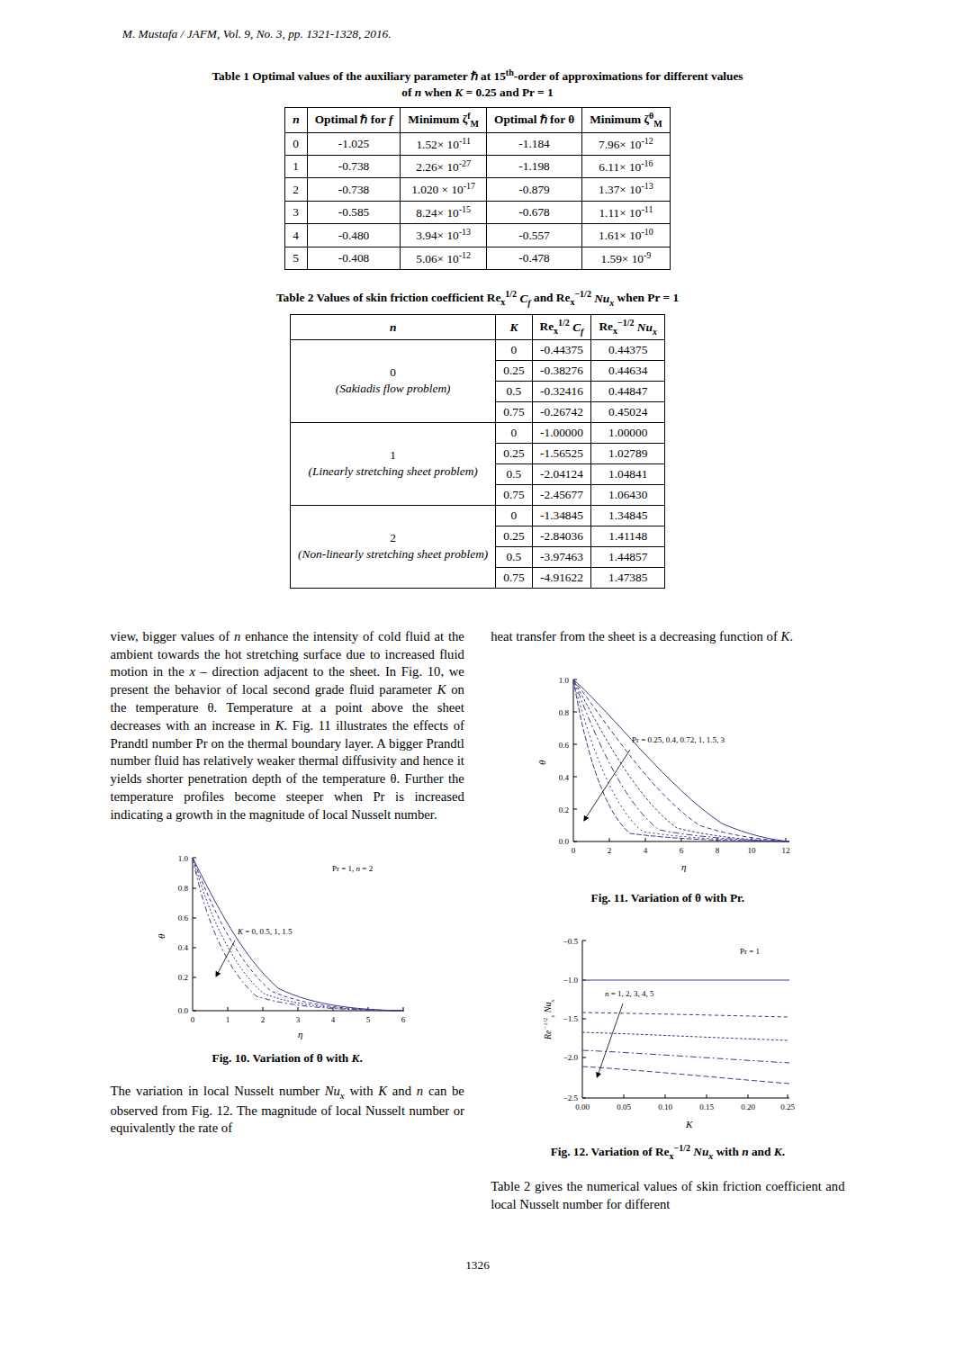M. Mustafa / JAFM, Vol. 9, No. 3, pp. 1321-1328, 2016.
Table 1 Optimal values of the auxiliary parameter ℏ at 15th-order of approximations for different values of n when K = 0.25 and Pr = 1
| n | Optimal ℏ for f | Minimum ζ f M | Optimal ℏ for θ | Minimum ζ θ M |
| --- | --- | --- | --- | --- |
| 0 | -1.025 | 1.52× 10 -11 | -1.184 | 7.96× 10 -12 |
| 1 | -0.738 | 2.26× 10 -27 | -1.198 | 6.11× 10 -16 |
| 2 | -0.738 | 1.020 × 10 -17 | -0.879 | 1.37× 10 -13 |
| 3 | -0.585 | 8.24× 10 -15 | -0.678 | 1.11× 10 -11 |
| 4 | -0.480 | 3.94× 10 -13 | -0.557 | 1.61× 10 -10 |
| 5 | -0.408 | 5.06× 10 -12 | -0.478 | 1.59× 10 -9 |
Table 2 Values of skin friction coefficient Rex1/2 Cf and Rex−1/2 Nux when Pr = 1
| n | K | Re x 1/2 C f | Re x −1/2 Nu x |
| --- | --- | --- | --- |
| 0 (Sakiadis flow problem) | 0 | -0.44375 | 0.44375 |
| 0.25 | -0.38276 | 0.44634 |
| 0.5 | -0.32416 | 0.44847 |
| 0.75 | -0.26742 | 0.45024 |
| 1 (Linearly stretching sheet problem) | 0 | -1.00000 | 1.00000 |
| 0.25 | -1.56525 | 1.02789 |
| 0.5 | -2.04124 | 1.04841 |
| 0.75 | -2.45677 | 1.06430 |
| 2 (Non-linearly stretching sheet problem) | 0 | -1.34845 | 1.34845 |
| 0.25 | -2.84036 | 1.41148 |
| 0.5 | -3.97463 | 1.44857 |
| 0.75 | -4.91622 | 1.47385 |
view, bigger values of n enhance the intensity of cold fluid at the ambient towards the hot stretching surface due to increased fluid motion in the x – direction adjacent to the sheet. In Fig. 10, we present the behavior of local second grade fluid parameter K on the temperature θ. Temperature at a point above the sheet decreases with an increase in K. Fig. 11 illustrates the effects of Prandtl number Pr on the thermal boundary layer. A bigger Prandtl number fluid has relatively weaker thermal diffusivity and hence it yields shorter penetration depth of the temperature θ. Further the temperature profiles become steeper when Pr is increased indicating a growth in the magnitude of local Nusselt number.
1.0 0.8 0.6 0.4 0.2 0.0 0 1 2 3 4 5 6 Pr = 1, n = 2 K = 0, 0.5, 1, 1.5 θ η
Fig. 10. Variation of θ with K.
The variation in local Nusselt number Nux with K and n can be observed from Fig. 12. The magnitude of local Nusselt number or equivalently the rate of
heat transfer from the sheet is a decreasing function of K.
1.0 0.8 0.6 0.4 0.2 0.0 0 2 4 6 8 10 12 Pr = 0.25, 0.4, 0.72, 1, 1.5, 3 θ η
Fig. 11. Variation of θ with Pr.
−0.5 −1.0 −1.5 −2.0 −2.5 0.00 0.05 0.10 0.15 0.20 0.25 Pr = 1 n = 1, 2, 3, 4, 5 Re−1/2x Nux K
Fig. 12. Variation of Rex−1/2 Nux with n and K.
Table 2 gives the numerical values of skin friction coefficient and local Nusselt number for different
1326